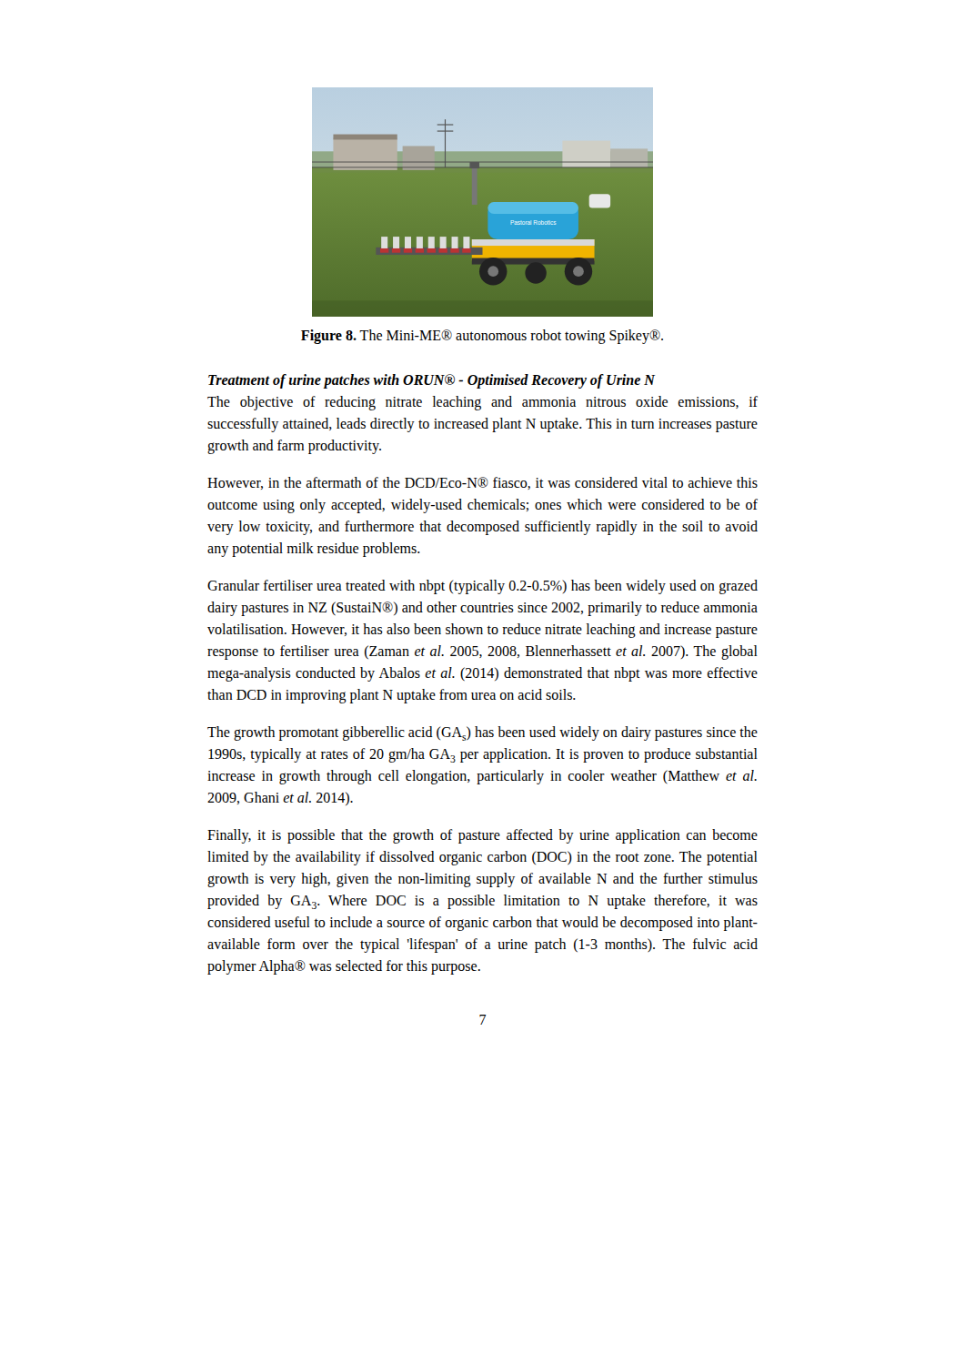Figure 8. The Mini-ME® autonomous robot towing Spikey®.
Treatment of urine patches with ORUN® - Optimised Recovery of Urine N
The objective of reducing nitrate leaching and ammonia nitrous oxide emissions, if successfully attained, leads directly to increased plant N uptake. This in turn increases pasture growth and farm productivity.
However, in the aftermath of the DCD/Eco-N® fiasco, it was considered vital to achieve this outcome using only accepted, widely-used chemicals; ones which were considered to be of very low toxicity, and furthermore that decomposed sufficiently rapidly in the soil to avoid any potential milk residue problems.
Granular fertiliser urea treated with nbpt (typically 0.2-0.5%) has been widely used on grazed dairy pastures in NZ (SustaiN®) and other countries since 2002, primarily to reduce ammonia volatilisation. However, it has also been shown to reduce nitrate leaching and increase pasture response to fertiliser urea (Zaman et al. 2005, 2008, Blennerhassett et al. 2007). The global mega-analysis conducted by Abalos et al. (2014) demonstrated that nbpt was more effective than DCD in improving plant N uptake from urea on acid soils.
The growth promotant gibberellic acid (GAs) has been used widely on dairy pastures since the 1990s, typically at rates of 20 gm/ha GA3 per application. It is proven to produce substantial increase in growth through cell elongation, particularly in cooler weather (Matthew et al. 2009, Ghani et al. 2014).
Finally, it is possible that the growth of pasture affected by urine application can become limited by the availability if dissolved organic carbon (DOC) in the root zone. The potential growth is very high, given the non-limiting supply of available N and the further stimulus provided by GA3. Where DOC is a possible limitation to N uptake therefore, it was considered useful to include a source of organic carbon that would be decomposed into plant-available form over the typical 'lifespan' of a urine patch (1-3 months). The fulvic acid polymer Alpha® was selected for this purpose.
7